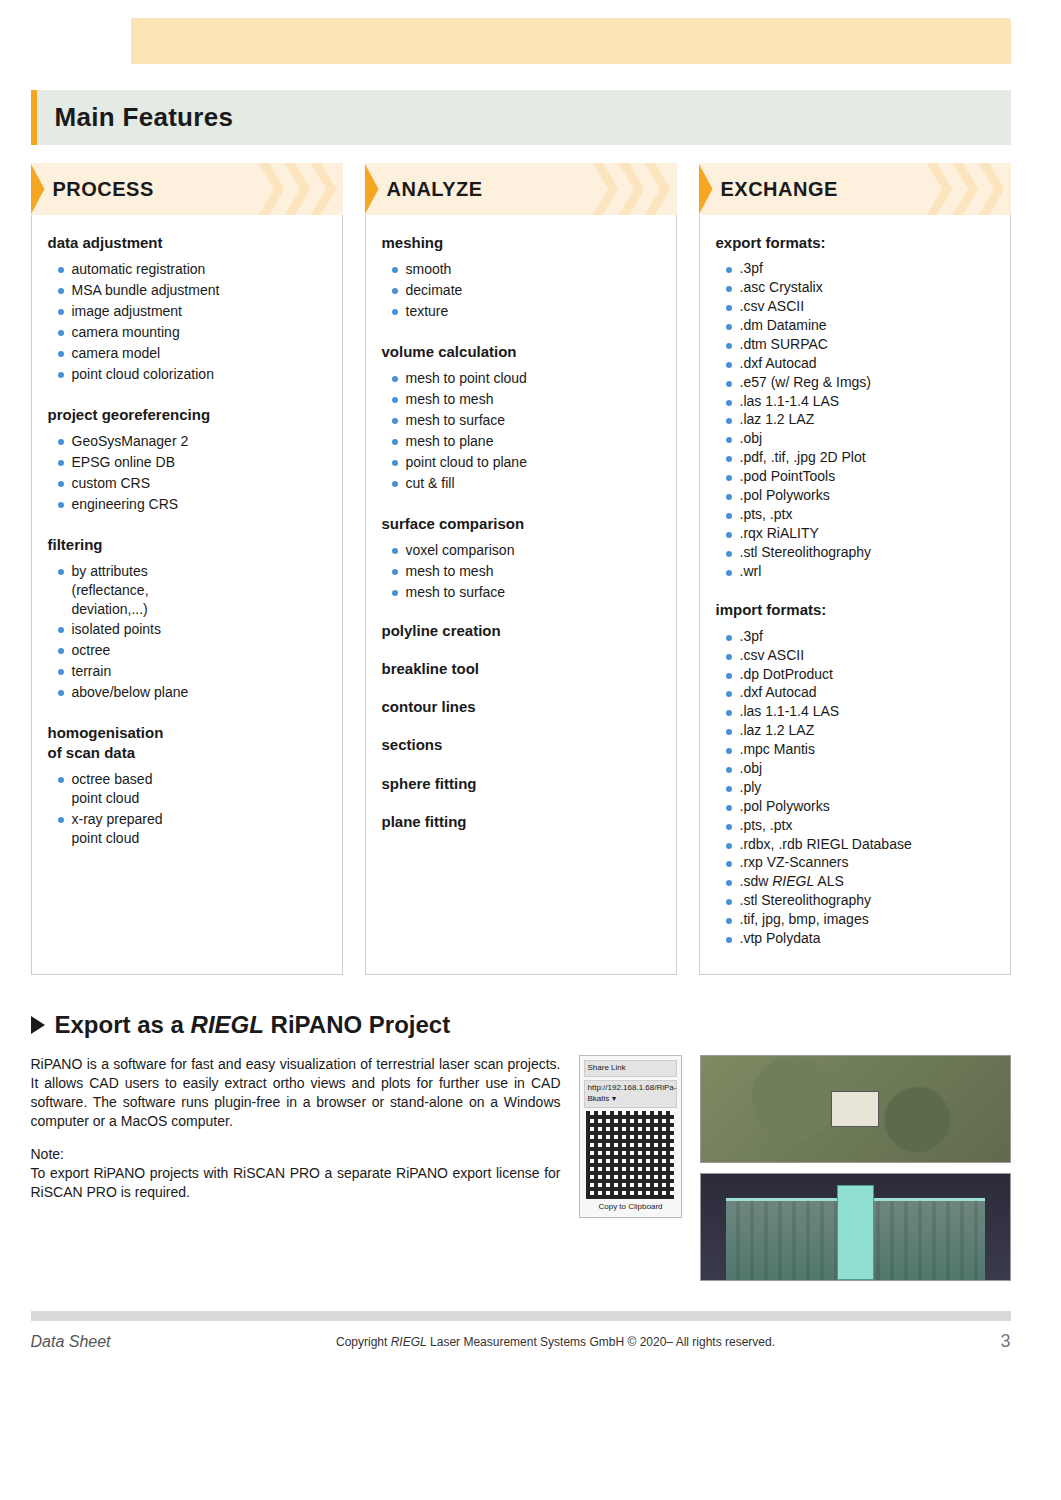Main Features
PROCESS
data adjustment
automatic registration
MSA bundle adjustment
image adjustment
camera mounting
camera model
point cloud colorization
project georeferencing
GeoSysManager 2
EPSG online DB
custom CRS
engineering CRS
filtering
by attributes
(reflectance,
deviation,...)
isolated points
octree
terrain
above/below plane
homogenisation
of scan data
octree based
point cloud
x-ray prepared
point cloud
ANALYZE
meshing
smooth
decimate
texture
volume calculation
mesh to point cloud
mesh to mesh
mesh to surface
mesh to plane
point cloud to plane
cut & fill
surface comparison
voxel comparison
mesh to mesh
mesh to surface
polyline creation
breakline tool
contour lines
sections
sphere fitting
plane fitting
EXCHANGE
export formats:
.3pf
.asc Crystalix
.csv ASCII
.dm Datamine
.dtm SURPAC
.dxf Autocad
.e57 (w/ Reg & Imgs)
.las 1.1-1.4 LAS
.laz 1.2 LAZ
.obj
.pdf, .tif, .jpg 2D Plot
.pod PointTools
.pol Polyworks
.pts, .ptx
.rqx RiALITY
.stl Stereolithography
.wrl
import formats:
.3pf
.csv ASCII
.dp DotProduct
.dxf Autocad
.las 1.1-1.4 LAS
.laz 1.2 LAZ
.mpc Mantis
.obj
.ply
.pol Polyworks
.pts, .ptx
.rdbx, .rdb RIEGL Database
.rxp VZ-Scanners
.sdw RIEGL ALS
.stl Stereolithography
.tif, jpg, bmp, images
.vtp Polydata
Export as a RIEGL RiPANO Project
RiPANO is a software for fast and easy visualization of terrestrial laser scan projects. It allows CAD users to easily extract ortho views and plots for further use in CAD software. The software runs plugin-free in a browser or stand-alone on a Windows computer or a MacOS computer.
Note:
To export RiPANO projects with RiSCAN PRO a separate RiPANO export license for RiSCAN PRO is required.
Share Link
http://192.168.1.68/RiPa-Bkatis ▾
Copy to Clipboard
Data Sheet
Copyright RIEGL Laser Measurement Systems GmbH © 2020– All rights reserved.
3